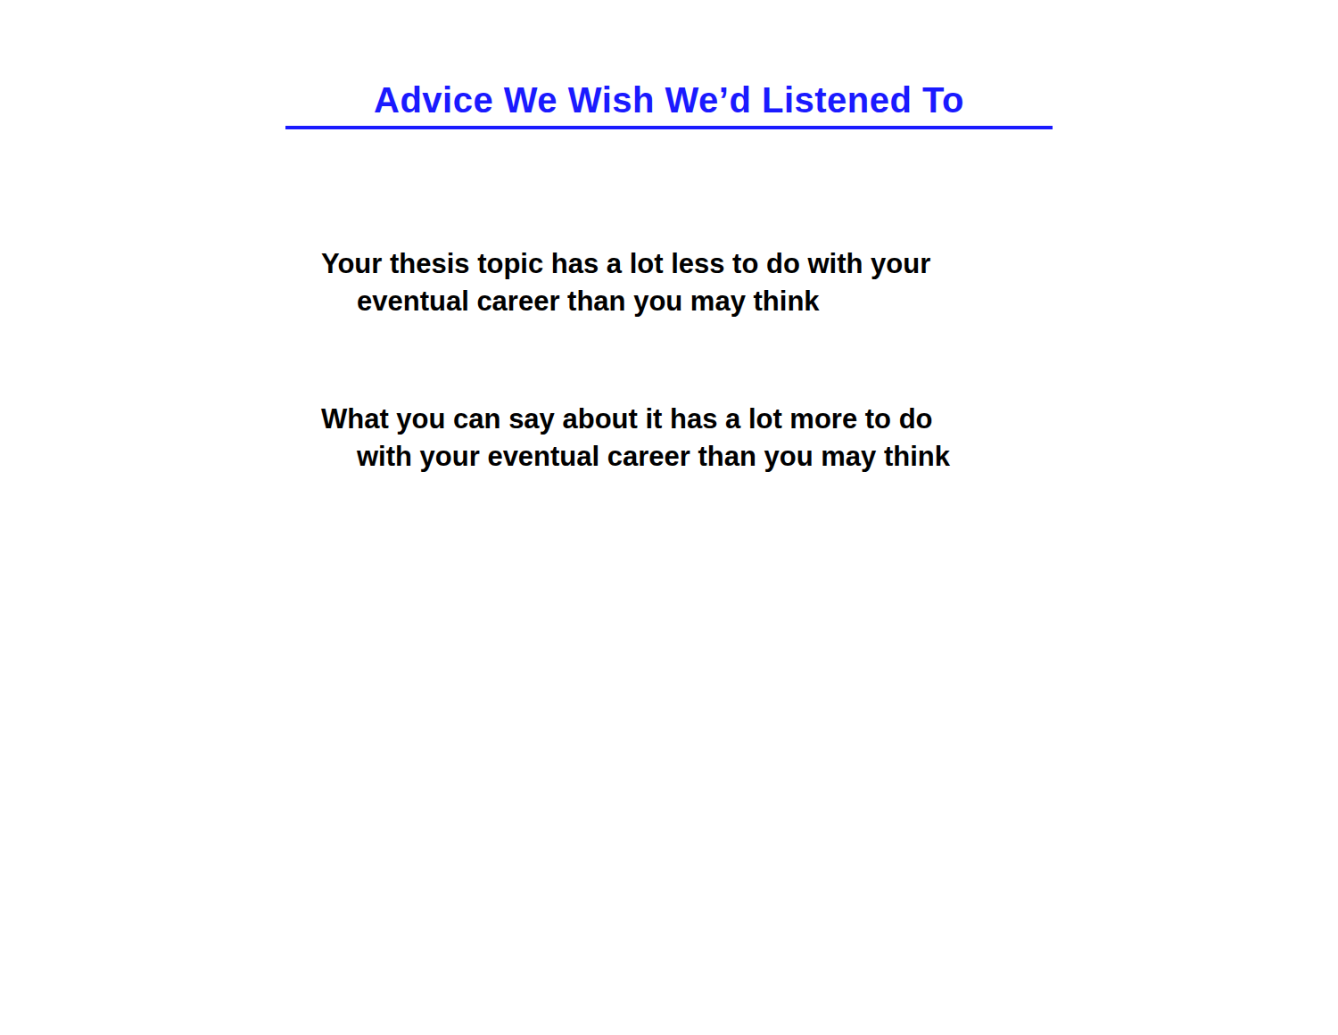Advice We Wish We’d Listened To
Your thesis topic has a lot less to do with youreventual career than you may think
What you can say about it has a lot more to dowith your eventual career than you may think